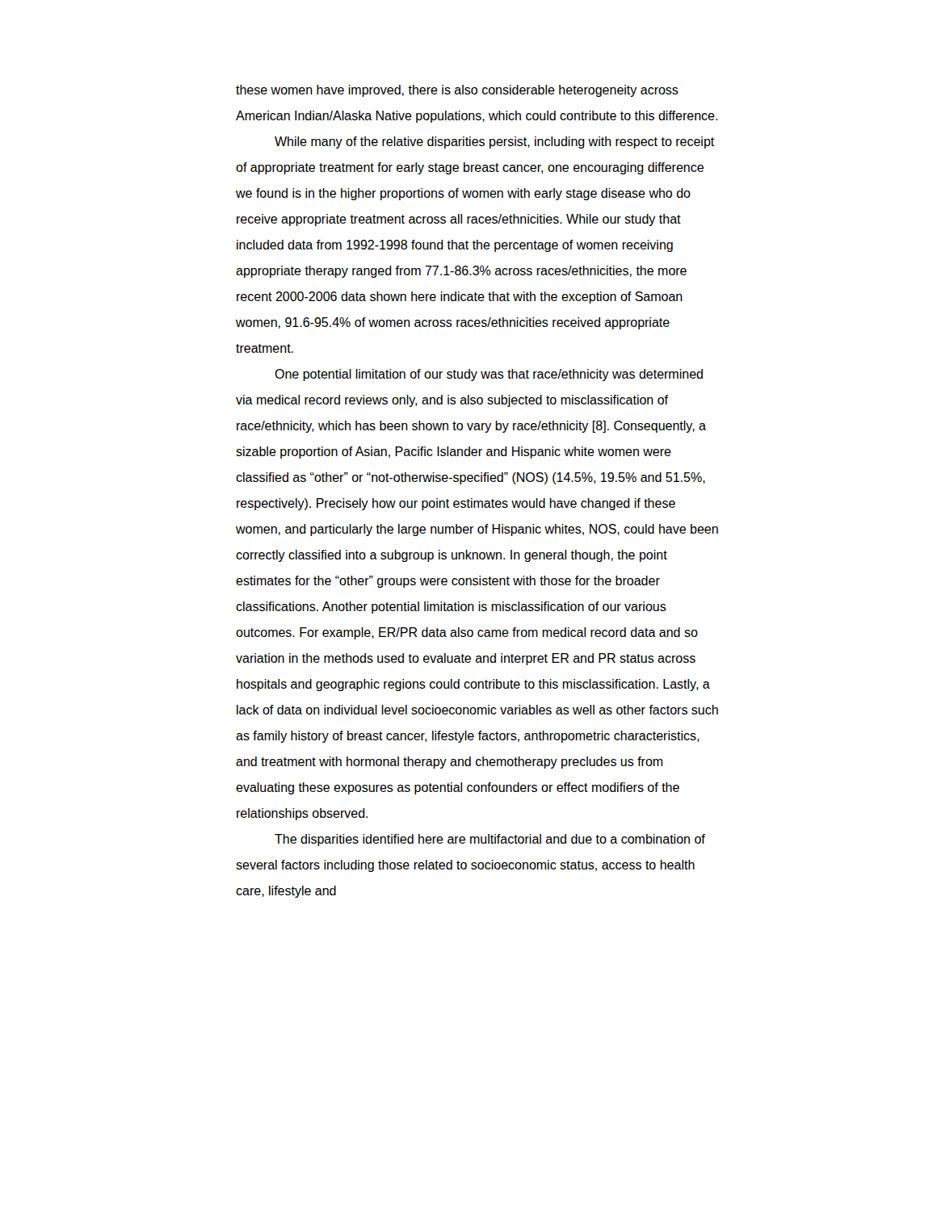these women have improved, there is also considerable heterogeneity across American Indian/Alaska Native populations, which could contribute to this difference.
While many of the relative disparities persist, including with respect to receipt of appropriate treatment for early stage breast cancer, one encouraging difference we found is in the higher proportions of women with early stage disease who do receive appropriate treatment across all races/ethnicities. While our study that included data from 1992-1998 found that the percentage of women receiving appropriate therapy ranged from 77.1-86.3% across races/ethnicities, the more recent 2000-2006 data shown here indicate that with the exception of Samoan women, 91.6-95.4% of women across races/ethnicities received appropriate treatment.
One potential limitation of our study was that race/ethnicity was determined via medical record reviews only, and is also subjected to misclassification of race/ethnicity, which has been shown to vary by race/ethnicity [8]. Consequently, a sizable proportion of Asian, Pacific Islander and Hispanic white women were classified as “other” or “not-otherwise-specified” (NOS) (14.5%, 19.5% and 51.5%, respectively). Precisely how our point estimates would have changed if these women, and particularly the large number of Hispanic whites, NOS, could have been correctly classified into a subgroup is unknown. In general though, the point estimates for the “other” groups were consistent with those for the broader classifications. Another potential limitation is misclassification of our various outcomes. For example, ER/PR data also came from medical record data and so variation in the methods used to evaluate and interpret ER and PR status across hospitals and geographic regions could contribute to this misclassification. Lastly, a lack of data on individual level socioeconomic variables as well as other factors such as family history of breast cancer, lifestyle factors, anthropometric characteristics, and treatment with hormonal therapy and chemotherapy precludes us from evaluating these exposures as potential confounders or effect modifiers of the relationships observed.
The disparities identified here are multifactorial and due to a combination of several factors including those related to socioeconomic status, access to health care, lifestyle and